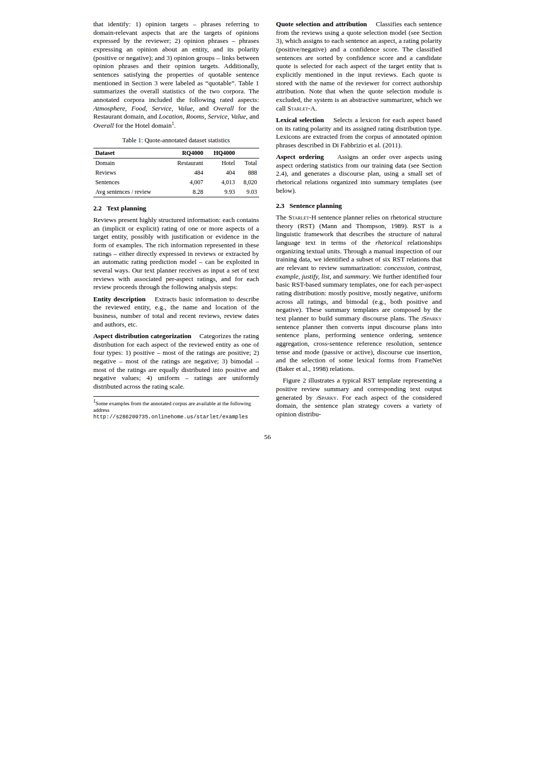that identify: 1) opinion targets – phrases referring to domain-relevant aspects that are the targets of opinions expressed by the reviewer; 2) opinion phrases – phrases expressing an opinion about an entity, and its polarity (positive or negative); and 3) opinion groups – links between opinion phrases and their opinion targets. Additionally, sentences satisfying the properties of quotable sentence mentioned in Section 3 were labeled as “quotable”. Table 1 summarizes the overall statistics of the two corpora. The annotated corpora included the following rated aspects: Atmosphere, Food, Service, Value, and Overall for the Restaurant domain, and Location, Rooms, Service, Value, and Overall for the Hotel domain1.
Table 1: Quote-annotated dataset statistics
| Dataset | RQ4000 | HQ4000 | |
| --- | --- | --- | --- |
| Domain | Restaurant | Hotel | Total |
| Reviews | 484 | 404 | 888 |
| Sentences | 4,007 | 4,013 | 8,020 |
| Avg sentences / review | 8.28 | 9.93 | 9.03 |
2.2 Text planning
Reviews present highly structured information: each contains an (implicit or explicit) rating of one or more aspects of a target entity, possibly with justification or evidence in the form of examples. The rich information represented in these ratings – either directly expressed in reviews or extracted by an automatic rating prediction model – can be exploited in several ways. Our text planner receives as input a set of text reviews with associated per-aspect ratings, and for each review proceeds through the following analysis steps:
Entity description Extracts basic information to describe the reviewed entity, e.g., the name and location of the business, number of total and recent reviews, review dates and authors, etc.
Aspect distribution categorization Categorizes the rating distribution for each aspect of the reviewed entity as one of four types: 1) positive – most of the ratings are positive; 2) negative – most of the ratings are negative; 3) bimodal – most of the ratings are equally distributed into positive and negative values; 4) uniform – ratings are uniformly distributed across the rating scale.
1Some examples from the annotated corpus are available at the following address http://s286209735.onlinehome.us/starlet/examples
Quote selection and attribution Classifies each sentence from the reviews using a quote selection model (see Section 3), which assigns to each sentence an aspect, a rating polarity (positive/negative) and a confidence score. The classified sentences are sorted by confidence score and a candidate quote is selected for each aspect of the target entity that is explicitly mentioned in the input reviews. Each quote is stored with the name of the reviewer for correct authorship attribution. Note that when the quote selection module is excluded, the system is an abstractive summarizer, which we call Starlet-A.
Lexical selection Selects a lexicon for each aspect based on its rating polarity and its assigned rating distribution type. Lexicons are extracted from the corpus of annotated opinion phrases described in Di Fabbrizio et al. (2011).
Aspect ordering Assigns an order over aspects using aspect ordering statistics from our training data (see Section 2.4), and generates a discourse plan, using a small set of rhetorical relations organized into summary templates (see below).
2.3 Sentence planning
The Starlet-H sentence planner relies on rhetorical structure theory (RST) (Mann and Thompson, 1989). RST is a linguistic framework that describes the structure of natural language text in terms of the rhetorical relationships organizing textual units. Through a manual inspection of our training data, we identified a subset of six RST relations that are relevant to review summarization: concession, contrast, example, justify, list, and summary. We further identified four basic RST-based summary templates, one for each per-aspect rating distribution: mostly positive, mostly negative, uniform across all ratings, and bimodal (e.g., both positive and negative). These summary templates are composed by the text planner to build summary discourse plans. The jSparky sentence planner then converts input discourse plans into sentence plans, performing sentence ordering, sentence aggregation, cross-sentence reference resolution, sentence tense and mode (passive or active), discourse cue insertion, and the selection of some lexical forms from FrameNet (Baker et al., 1998) relations.
Figure 2 illustrates a typical RST template representing a positive review summary and corresponding text output generated by jSparky. For each aspect of the considered domain, the sentence plan strategy covers a variety of opinion distribu-
56